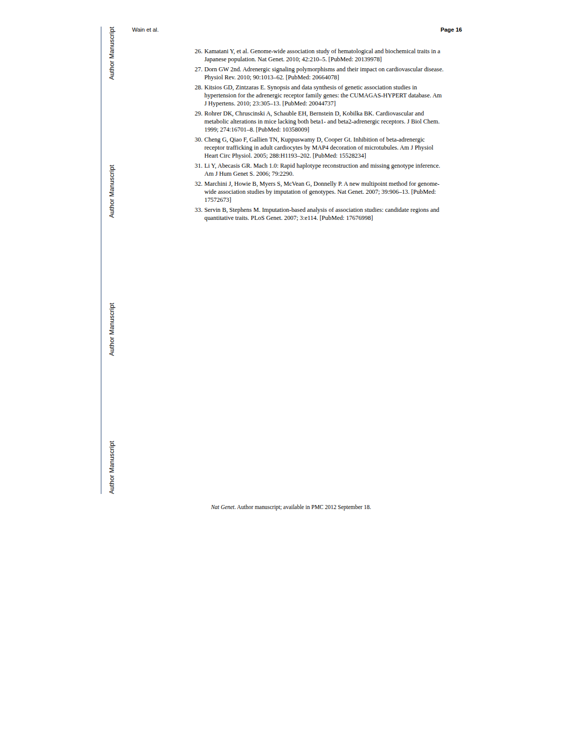Author Manuscript
Author Manuscript
Author Manuscript
Author Manuscript
Wain et al.
Page 16
26. Kamatani Y, et al. Genome-wide association study of hematological and biochemical traits in a Japanese population. Nat Genet. 2010; 42:210–5. [PubMed: 20139978]
27. Dorn GW 2nd. Adrenergic signaling polymorphisms and their impact on cardiovascular disease. Physiol Rev. 2010; 90:1013–62. [PubMed: 20664078]
28. Kitsios GD, Zintzaras E. Synopsis and data synthesis of genetic association studies in hypertension for the adrenergic receptor family genes: the CUMAGAS-HYPERT database. Am J Hypertens. 2010; 23:305–13. [PubMed: 20044737]
29. Rohrer DK, Chruscinski A, Schauble EH, Bernstein D, Kobilka BK. Cardiovascular and metabolic alterations in mice lacking both beta1- and beta2-adrenergic receptors. J Biol Chem. 1999; 274:16701–8. [PubMed: 10358009]
30. Cheng G, Qiao F, Gallien TN, Kuppuswamy D, Cooper Gt. Inhibition of beta-adrenergic receptor trafficking in adult cardiocytes by MAP4 decoration of microtubules. Am J Physiol Heart Circ Physiol. 2005; 288:H1193–202. [PubMed: 15528234]
31. Li Y, Abecasis GR. Mach 1.0: Rapid haplotype reconstruction and missing genotype inference. Am J Hum Genet S. 2006; 79:2290.
32. Marchini J, Howie B, Myers S, McVean G, Donnelly P. A new multipoint method for genome-wide association studies by imputation of genotypes. Nat Genet. 2007; 39:906–13. [PubMed: 17572673]
33. Servin B, Stephens M. Imputation-based analysis of association studies: candidate regions and quantitative traits. PLoS Genet. 2007; 3:e114. [PubMed: 17676998]
Nat Genet. Author manuscript; available in PMC 2012 September 18.